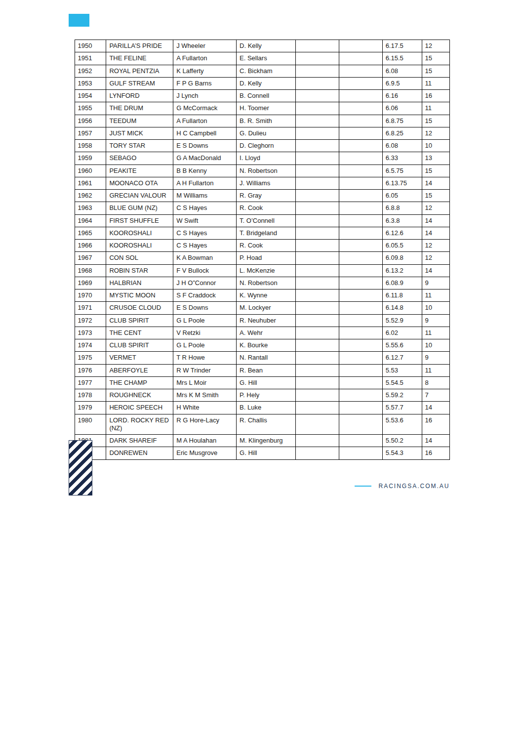| 1950 | PARILLA’S PRIDE | J Wheeler | D. Kelly | | | 6.17.5 | 12 |
| 1951 | THE FELINE | A Fullarton | E. Sellars | | | 6.15.5 | 15 |
| 1952 | ROYAL PENTZIA | K Lafferty | C. Bickham | | | 6.08 | 15 |
| 1953 | GULF STREAM | F P G Barns | D. Kelly | | | 6.9.5 | 11 |
| 1954 | LYNFORD | J Lynch | B. Connell | | | 6.16 | 16 |
| 1955 | THE DRUM | G McCormack | H. Toomer | | | 6.06 | 11 |
| 1956 | TEEDUM | A Fullarton | B. R. Smith | | | 6.8.75 | 15 |
| 1957 | JUST MICK | H C Campbell | G. Dulieu | | | 6.8.25 | 12 |
| 1958 | TORY STAR | E S Downs | D. Cleghorn | | | 6.08 | 10 |
| 1959 | SEBAGO | G A MacDonald | I. Lloyd | | | 6.33 | 13 |
| 1960 | PEAKITE | B B Kenny | N. Robertson | | | 6.5.75 | 15 |
| 1961 | MOONACO OTA | A H Fullarton | J. Williams | | | 6.13.75 | 14 |
| 1962 | GRECIAN VALOUR | M Williams | R. Gray | | | 6.05 | 15 |
| 1963 | BLUE GUM (NZ) | C S Hayes | R. Cook | | | 6.8.8 | 12 |
| 1964 | FIRST SHUFFLE | W Swift | T. O’Connell | | | 6.3.8 | 14 |
| 1965 | KOOROSHALI | C S Hayes | T. Bridgeland | | | 6.12.6 | 14 |
| 1966 | KOOROSHALI | C S Hayes | R. Cook | | | 6.05.5 | 12 |
| 1967 | CON SOL | K A Bowman | P. Hoad | | | 6.09.8 | 12 |
| 1968 | ROBIN STAR | F V Bullock | L. McKenzie | | | 6.13.2 | 14 |
| 1969 | HALBRIAN | J H O”Connor | N. Robertson | | | 6.08.9 | 9 |
| 1970 | MYSTIC MOON | S F Craddock | K. Wynne | | | 6.11.8 | 11 |
| 1971 | CRUSOE CLOUD | E S Downs | M. Lockyer | | | 6.14.8 | 10 |
| 1972 | CLUB SPIRIT | G L Poole | R. Neuhuber | | | 5.52.9 | 9 |
| 1973 | THE CENT | V Retzki | A. Wehr | | | 6.02 | 11 |
| 1974 | CLUB SPIRIT | G L Poole | K. Bourke | | | 5.55.6 | 10 |
| 1975 | VERMET | T R Howe | N. Rantall | | | 6.12.7 | 9 |
| 1976 | ABERFOYLE | R W Trinder | R. Bean | | | 5.53 | 11 |
| 1977 | THE CHAMP | Mrs L Moir | G. Hill | | | 5.54.5 | 8 |
| 1978 | ROUGHNECK | Mrs K M Smith | P. Hely | | | 5.59.2 | 7 |
| 1979 | HEROIC SPEECH | H White | B. Luke | | | 5.57.7 | 14 |
| 1980 | LORD. ROCKY RED (NZ) | R G Hore-Lacy | R. Challis | | | 5.53.6 | 16 |
| 1981 | DARK SHAREIF | M A Houlahan | M. Klingenburg | | | 5.50.2 | 14 |
| 1982 | DONREWEN | Eric Musgrove | G. Hill | | | 5.54.3 | 16 |
RACINGSA.COM.AU